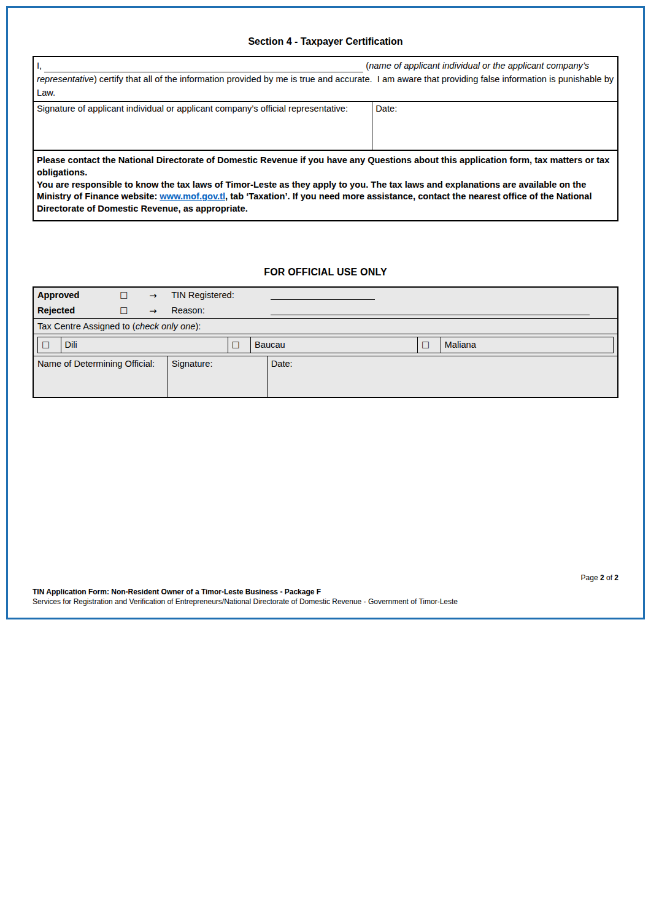Section 4 - Taxpayer Certification
| I, ( name of applicant individual or the applicant company’s representative ) certify that all of the information provided by me is true and accurate. I am aware that providing false information is punishable by Law. |
| Signature of applicant individual or applicant company’s official representative: | Date: |
| Please contact the National Directorate of Domestic Revenue if you have any Questions about this application form, tax matters or tax obligations. You are responsible to know the tax laws of Timor-Leste as they apply to you. The tax laws and explanations are available on the Ministry of Finance website: www.mof.gov.tl , tab ‘Taxation’. If you need more assistance, contact the nearest office of the National Directorate of Domestic Revenue, as appropriate. |
FOR OFFICIAL USE ONLY
| Approved | ☐ | → | TIN Registered: | |
| Rejected | ☐ | → | Reason: | |
| Tax Centre Assigned to ( check only one ): |
| / ☐ / Dili / ☐ / Baucau / ☐ / Maliana / |
| Name of Determining Official: | Signature: | Date: |
Page 2 of 2
TIN Application Form: Non-Resident Owner of a Timor-Leste Business - Package F
Services for Registration and Verification of Entrepreneurs/National Directorate of Domestic Revenue - Government of Timor-Leste